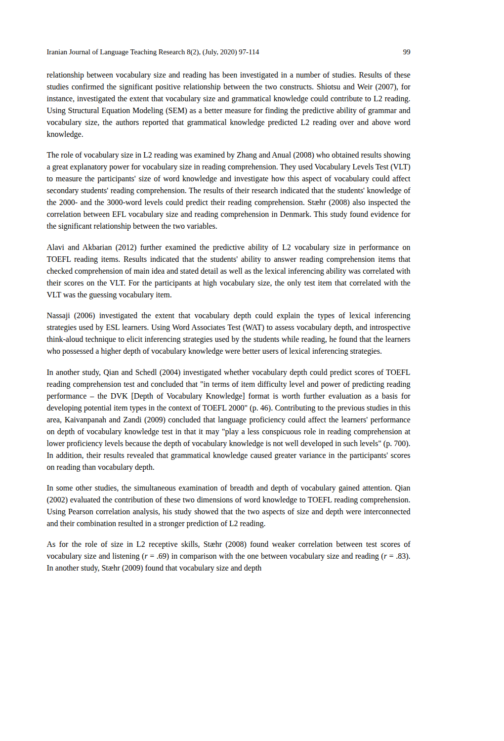Iranian Journal of Language Teaching Research 8(2), (July, 2020) 97-114 99
relationship between vocabulary size and reading has been investigated in a number of studies. Results of these studies confirmed the significant positive relationship between the two constructs. Shiotsu and Weir (2007), for instance, investigated the extent that vocabulary size and grammatical knowledge could contribute to L2 reading. Using Structural Equation Modeling (SEM) as a better measure for finding the predictive ability of grammar and vocabulary size, the authors reported that grammatical knowledge predicted L2 reading over and above word knowledge.
The role of vocabulary size in L2 reading was examined by Zhang and Anual (2008) who obtained results showing a great explanatory power for vocabulary size in reading comprehension. They used Vocabulary Levels Test (VLT) to measure the participants' size of word knowledge and investigate how this aspect of vocabulary could affect secondary students' reading comprehension. The results of their research indicated that the students' knowledge of the 2000- and the 3000-word levels could predict their reading comprehension. Stæhr (2008) also inspected the correlation between EFL vocabulary size and reading comprehension in Denmark. This study found evidence for the significant relationship between the two variables.
Alavi and Akbarian (2012) further examined the predictive ability of L2 vocabulary size in performance on TOEFL reading items. Results indicated that the students' ability to answer reading comprehension items that checked comprehension of main idea and stated detail as well as the lexical inferencing ability was correlated with their scores on the VLT. For the participants at high vocabulary size, the only test item that correlated with the VLT was the guessing vocabulary item.
Nassaji (2006) investigated the extent that vocabulary depth could explain the types of lexical inferencing strategies used by ESL learners. Using Word Associates Test (WAT) to assess vocabulary depth, and introspective think-aloud technique to elicit inferencing strategies used by the students while reading, he found that the learners who possessed a higher depth of vocabulary knowledge were better users of lexical inferencing strategies.
In another study, Qian and Schedl (2004) investigated whether vocabulary depth could predict scores of TOEFL reading comprehension test and concluded that "in terms of item difficulty level and power of predicting reading performance – the DVK [Depth of Vocabulary Knowledge] format is worth further evaluation as a basis for developing potential item types in the context of TOEFL 2000" (p. 46). Contributing to the previous studies in this area, Kaivanpanah and Zandi (2009) concluded that language proficiency could affect the learners' performance on depth of vocabulary knowledge test in that it may "play a less conspicuous role in reading comprehension at lower proficiency levels because the depth of vocabulary knowledge is not well developed in such levels" (p. 700). In addition, their results revealed that grammatical knowledge caused greater variance in the participants' scores on reading than vocabulary depth.
In some other studies, the simultaneous examination of breadth and depth of vocabulary gained attention. Qian (2002) evaluated the contribution of these two dimensions of word knowledge to TOEFL reading comprehension. Using Pearson correlation analysis, his study showed that the two aspects of size and depth were interconnected and their combination resulted in a stronger prediction of L2 reading.
As for the role of size in L2 receptive skills, Stæhr (2008) found weaker correlation between test scores of vocabulary size and listening (r = .69) in comparison with the one between vocabulary size and reading (r = .83). In another study, Stæhr (2009) found that vocabulary size and depth